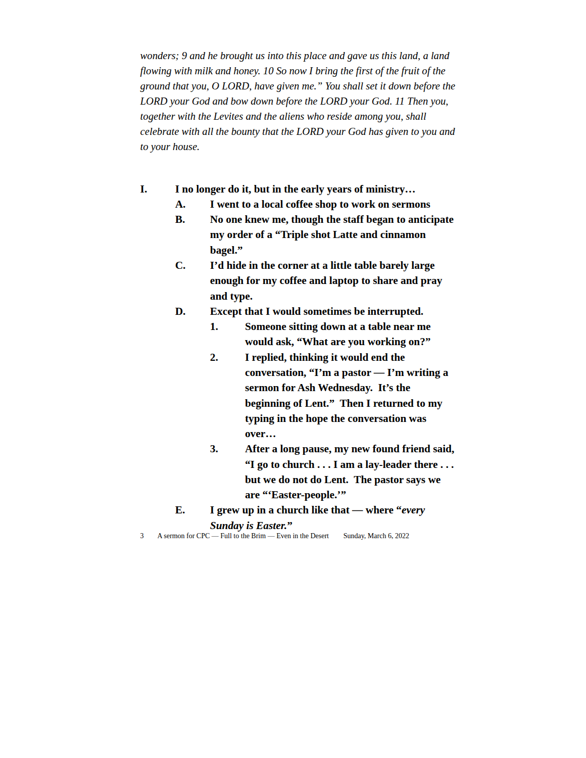wonders; 9 and he brought us into this place and gave us this land, a land flowing with milk and honey. 10 So now I bring the first of the fruit of the ground that you, O LORD, have given me.” You shall set it down before the LORD your God and bow down before the LORD your God. 11 Then you, together with the Levites and the aliens who reside among you, shall celebrate with all the bounty that the LORD your God has given to you and to your house.
I. I no longer do it, but in the early years of ministry…
A. I went to a local coffee shop to work on sermons
B. No one knew me, though the staff began to anticipate my order of a “Triple shot Latte and cinnamon bagel.”
C. I’d hide in the corner at a little table barely large enough for my coffee and laptop to share and pray and type.
D. Except that I would sometimes be interrupted.
1. Someone sitting down at a table near me would ask, “What are you working on?”
2. I replied, thinking it would end the conversation, “I’m a pastor — I’m writing a sermon for Ash Wednesday. It’s the beginning of Lent.” Then I returned to my typing in the hope the conversation was over…
3. After a long pause, my new found friend said, “I go to church . . . I am a lay-leader there . . . but we do not do Lent. The pastor says we are “‘Easter-people.’”
E. I grew up in a church like that — where “every Sunday is Easter.”
3 A sermon for CPC — Full to the Brim — Even in the Desert Sunday, March 6, 2022